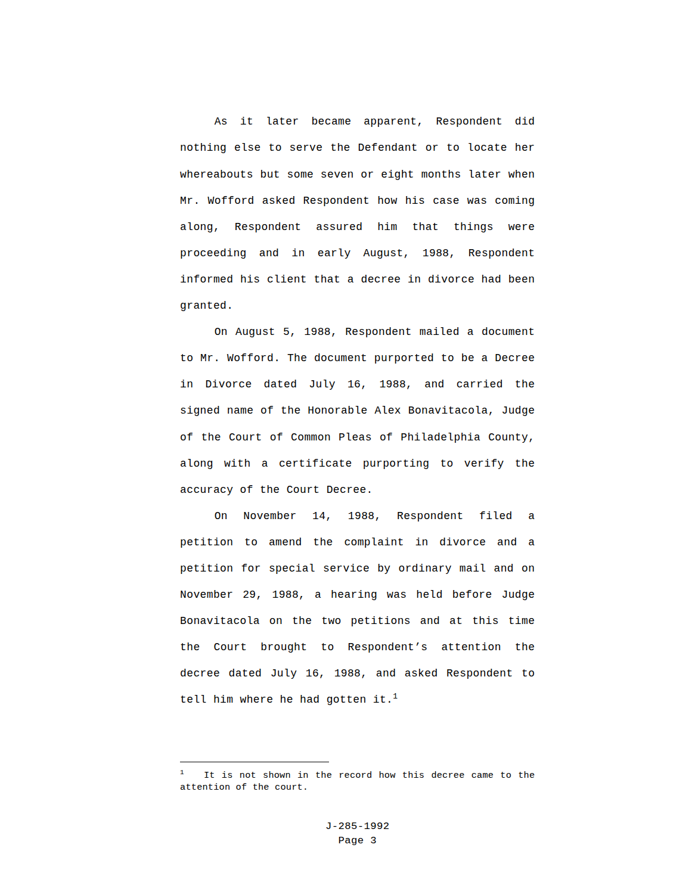As it later became apparent, Respondent did nothing else to serve the Defendant or to locate her whereabouts but some seven or eight months later when Mr. Wofford asked Respondent how his case was coming along, Respondent assured him that things were proceeding and in early August, 1988, Respondent informed his client that a decree in divorce had been granted.
On August 5, 1988, Respondent mailed a document to Mr. Wofford. The document purported to be a Decree in Divorce dated July 16, 1988, and carried the signed name of the Honorable Alex Bonavitacola, Judge of the Court of Common Pleas of Philadelphia County, along with a certificate purporting to verify the accuracy of the Court Decree.
On November 14, 1988, Respondent filed a petition to amend the complaint in divorce and a petition for special service by ordinary mail and on November 29, 1988, a hearing was held before Judge Bonavitacola on the two petitions and at this time the Court brought to Respondent’s attention the decree dated July 16, 1988, and asked Respondent to tell him where he had gotten it.1
1 It is not shown in the record how this decree came to the attention of the court.
J-285-1992
Page 3